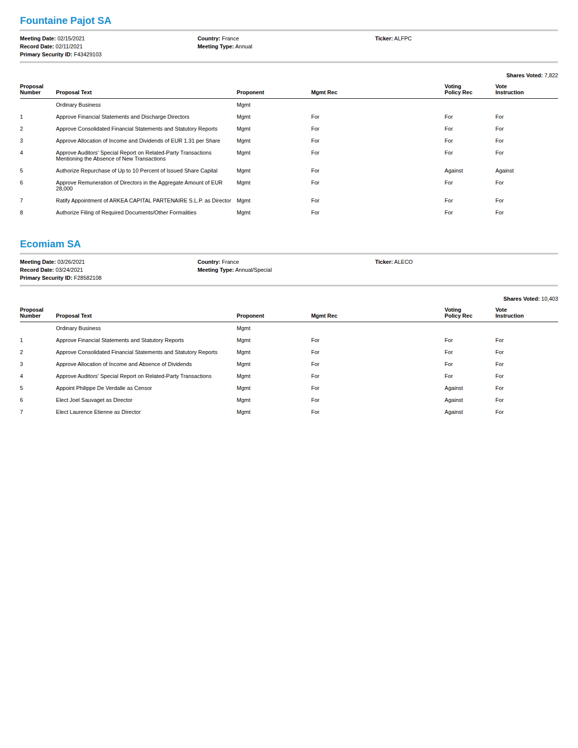Fountaine Pajot SA
| Meeting Date: 02/15/2021 | Country: France | Ticker: ALFPC |
| Record Date: 02/11/2021 | Meeting Type: Annual | |
| Primary Security ID: F43429103 | | |
Shares Voted: 7,822
| Proposal Number | Proposal Text | Proponent | Mgmt Rec | Voting Policy Rec | Vote Instruction |
| --- | --- | --- | --- | --- | --- |
| | Ordinary Business | Mgmt | | | |
| 1 | Approve Financial Statements and Discharge Directors | Mgmt | For | For | For |
| 2 | Approve Consolidated Financial Statements and Statutory Reports | Mgmt | For | For | For |
| 3 | Approve Allocation of Income and Dividends of EUR 1.31 per Share | Mgmt | For | For | For |
| 4 | Approve Auditors' Special Report on Related-Party Transactions Mentioning the Absence of New Transactions | Mgmt | For | For | For |
| 5 | Authorize Repurchase of Up to 10 Percent of Issued Share Capital | Mgmt | For | Against | Against |
| 6 | Approve Remuneration of Directors in the Aggregate Amount of EUR 28,000 | Mgmt | For | For | For |
| 7 | Ratify Appointment of ARKEA CAPITAL PARTENAIRE S.L.P. as Director | Mgmt | For | For | For |
| 8 | Authorize Filing of Required Documents/Other Formalities | Mgmt | For | For | For |
Ecomiam SA
| Meeting Date: 03/26/2021 | Country: France | Ticker: ALECO |
| Record Date: 03/24/2021 | Meeting Type: Annual/Special | |
| Primary Security ID: F28582108 | | |
Shares Voted: 10,403
| Proposal Number | Proposal Text | Proponent | Mgmt Rec | Voting Policy Rec | Vote Instruction |
| --- | --- | --- | --- | --- | --- |
| | Ordinary Business | Mgmt | | | |
| 1 | Approve Financial Statements and Statutory Reports | Mgmt | For | For | For |
| 2 | Approve Consolidated Financial Statements and Statutory Reports | Mgmt | For | For | For |
| 3 | Approve Allocation of Income and Absence of Dividends | Mgmt | For | For | For |
| 4 | Approve Auditors' Special Report on Related-Party Transactions | Mgmt | For | For | For |
| 5 | Appoint Philippe De Verdalle as Censor | Mgmt | For | Against | For |
| 6 | Elect Joel Sauvaget as Director | Mgmt | For | Against | For |
| 7 | Elect Laurence Etienne as Director | Mgmt | For | Against | For |